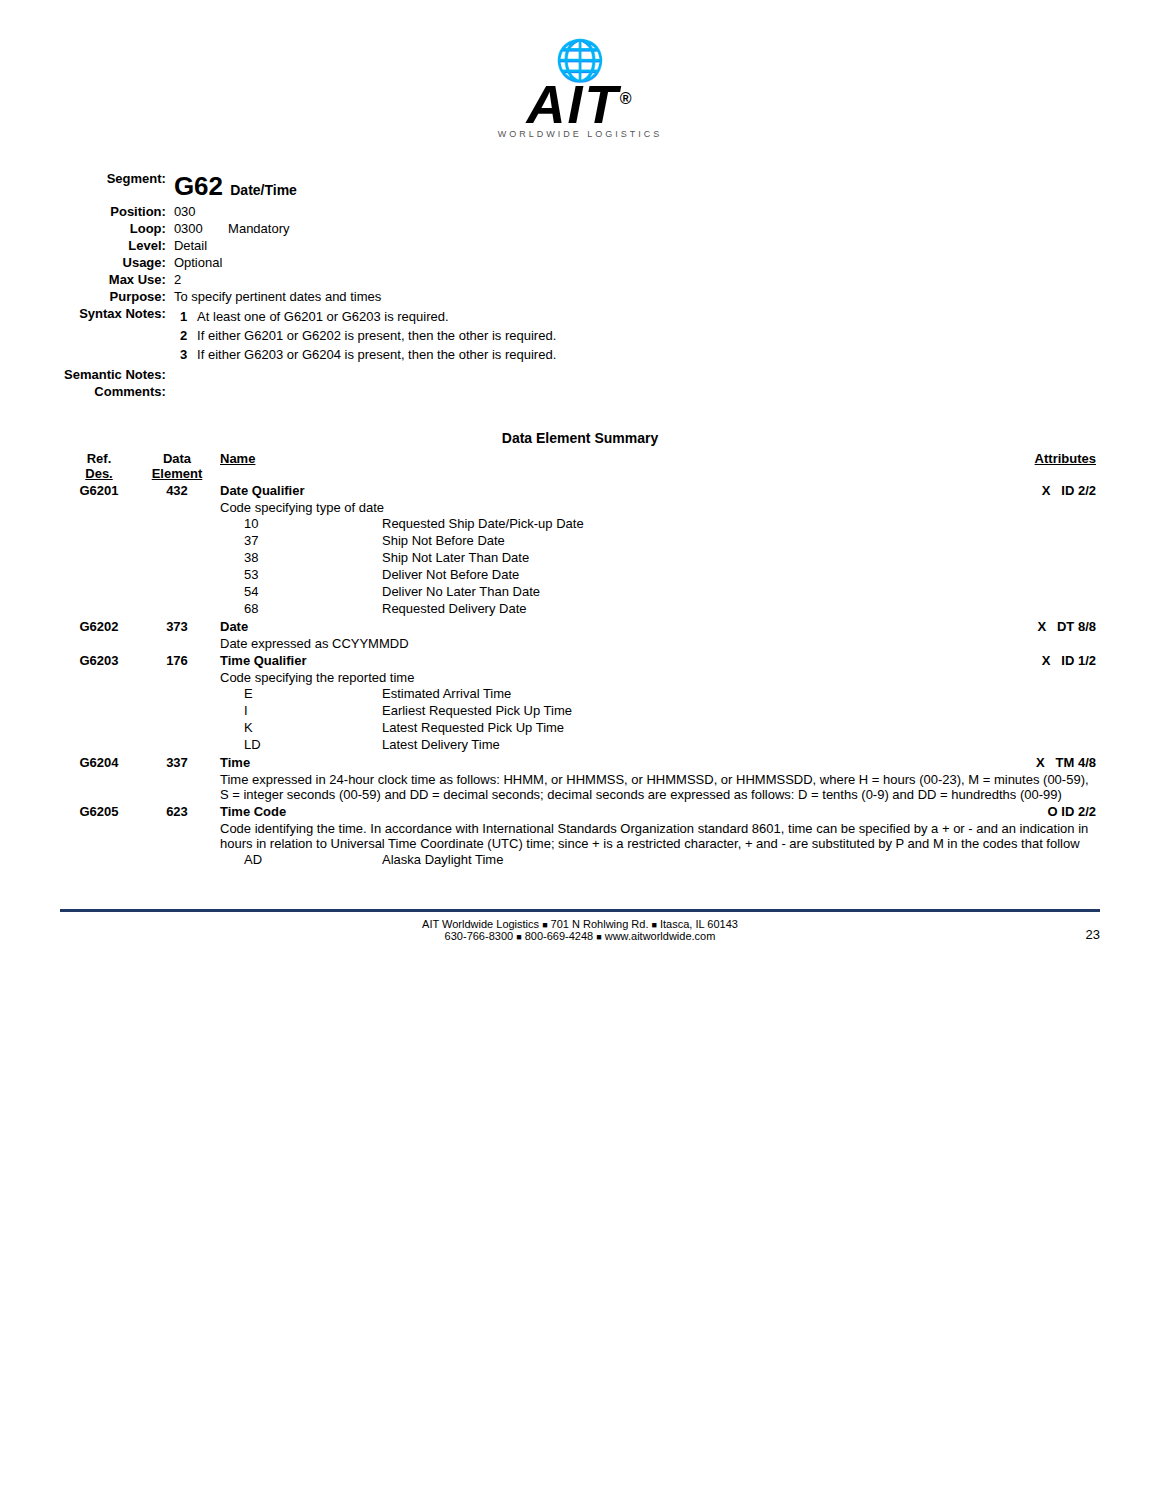🌐
AIT®
WORLDWIDE LOGISTICS
| Segment: | G62 Date/Time |
| Position: | 030 |
| Loop: | 0300 Mandatory |
| Level: | Detail |
| Usage: | Optional |
| Max Use: | 2 |
| Purpose: | To specify pertinent dates and times |
| Syntax Notes: | / 1 / At least one of G6201 or G6203 is required. / / 2 / If either G6201 or G6202 is present, then the other is required. / / 3 / If either G6203 or G6204 is present, then the other is required. / |
| Semantic Notes: | |
| Comments: | |
Data Element Summary
| Ref. Des. | Data Element | Name | Attributes |
| G6201 | 432 | Date Qualifier | X ID 2/2 |
| | | Code specifying type of date / 10 / Requested Ship Date/Pick-up Date / / 37 / Ship Not Before Date / / 38 / Ship Not Later Than Date / / 53 / Deliver Not Before Date / / 54 / Deliver No Later Than Date / / 68 / Requested Delivery Date / |
| G6202 | 373 | Date | X DT 8/8 |
| | | Date expressed as CCYYMMDD |
| G6203 | 176 | Time Qualifier | X ID 1/2 |
| | | Code specifying the reported time / E / Estimated Arrival Time / / I / Earliest Requested Pick Up Time / / K / Latest Requested Pick Up Time / / LD / Latest Delivery Time / |
| G6204 | 337 | Time | X TM 4/8 |
| | | Time expressed in 24-hour clock time as follows: HHMM, or HHMMSS, or HHMMSSD, or HHMMSSDD, where H = hours (00-23), M = minutes (00-59), S = integer seconds (00-59) and DD = decimal seconds; decimal seconds are expressed as follows: D = tenths (0-9) and DD = hundredths (00-99) |
| G6205 | 623 | Time Code | O ID 2/2 |
| | | Code identifying the time. In accordance with International Standards Organization standard 8601, time can be specified by a + or - and an indication in hours in relation to Universal Time Coordinate (UTC) time; since + is a restricted character, + and - are substituted by P and M in the codes that follow / AD / Alaska Daylight Time / |
AIT Worldwide Logistics ■ 701 N Rohlwing Rd. ■ Itasca, IL 60143
630-766-8300 ■ 800-669-4248 ■ www.aitworldwide.com 23